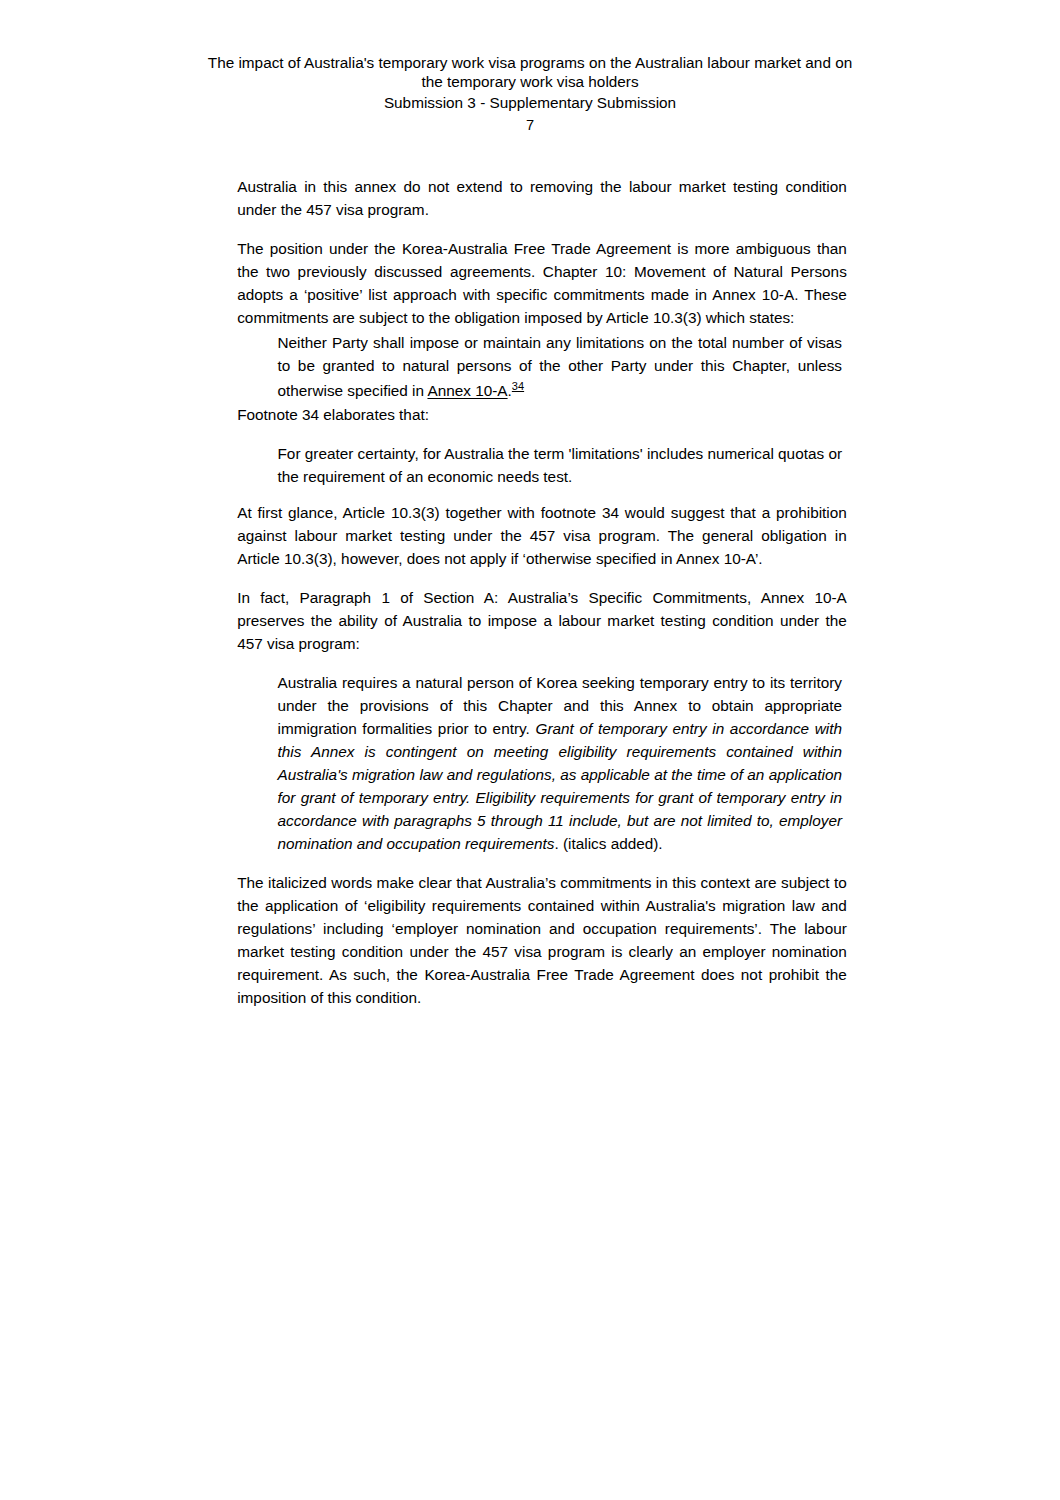The impact of Australia's temporary work visa programs on the Australian labour market and on the temporary work visa holders Submission 3 - Supplementary Submission
7
Australia in this annex do not extend to removing the labour market testing condition under the 457 visa program.
The position under the Korea-Australia Free Trade Agreement is more ambiguous than the two previously discussed agreements. Chapter 10: Movement of Natural Persons adopts a ‘positive’ list approach with specific commitments made in Annex 10-A. These commitments are subject to the obligation imposed by Article 10.3(3) which states:
Neither Party shall impose or maintain any limitations on the total number of visas to be granted to natural persons of the other Party under this Chapter, unless otherwise specified in Annex 10-A.34
Footnote 34 elaborates that:
For greater certainty, for Australia the term 'limitations' includes numerical quotas or the requirement of an economic needs test.
At first glance, Article 10.3(3) together with footnote 34 would suggest that a prohibition against labour market testing under the 457 visa program. The general obligation in Article 10.3(3), however, does not apply if ‘otherwise specified in Annex 10-A’.
In fact, Paragraph 1 of Section A: Australia’s Specific Commitments, Annex 10-A preserves the ability of Australia to impose a labour market testing condition under the 457 visa program:
Australia requires a natural person of Korea seeking temporary entry to its territory under the provisions of this Chapter and this Annex to obtain appropriate immigration formalities prior to entry. Grant of temporary entry in accordance with this Annex is contingent on meeting eligibility requirements contained within Australia's migration law and regulations, as applicable at the time of an application for grant of temporary entry. Eligibility requirements for grant of temporary entry in accordance with paragraphs 5 through 11 include, but are not limited to, employer nomination and occupation requirements. (italics added).
The italicized words make clear that Australia’s commitments in this context are subject to the application of ‘eligibility requirements contained within Australia's migration law and regulations’ including ‘employer nomination and occupation requirements’. The labour market testing condition under the 457 visa program is clearly an employer nomination requirement. As such, the Korea-Australia Free Trade Agreement does not prohibit the imposition of this condition.